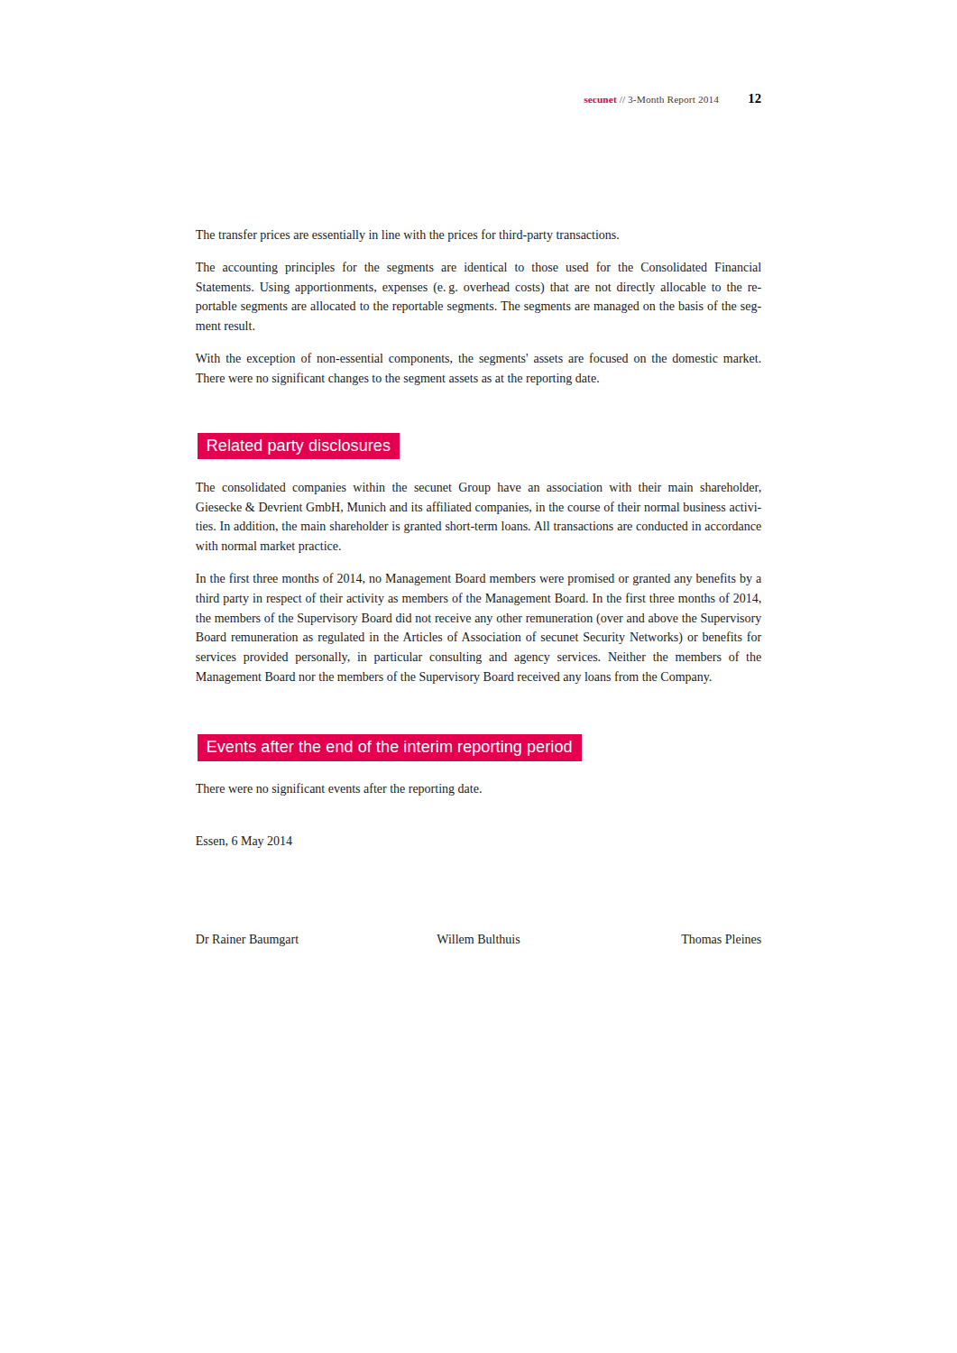secunet// 3-Month Report 2014
12
The transfer prices are essentially in line with the prices for third-party transactions.
The accounting principles for the segments are identical to those used for the Consolidated Financial Statements. Using apportionments, expenses (e. g. overhead costs) that are not directly allocable to the reportable segments are allocated to the reportable segments. The segments are managed on the basis of the segment result.
With the exception of non-essential components, the segments' assets are focused on the domestic market. There were no significant changes to the segment assets as at the reporting date.
Related party disclosures
The consolidated companies within the secunet Group have an association with their main shareholder, Giesecke & Devrient GmbH, Munich and its affiliated companies, in the course of their normal business activities. In addition, the main shareholder is granted short-term loans. All transactions are conducted in accordance with normal market practice.
In the first three months of 2014, no Management Board members were promised or granted any benefits by a third party in respect of their activity as members of the Management Board. In the first three months of 2014, the members of the Supervisory Board did not receive any other remuneration (over and above the Supervisory Board remuneration as regulated in the Articles of Association of secunet Security Networks) or benefits for services provided personally, in particular consulting and agency services. Neither the members of the Management Board nor the members of the Supervisory Board received any loans from the Company.
Events after the end of the interim reporting period
There were no significant events after the reporting date.
Essen, 6 May 2014
Dr Rainer Baumgart Willem Bulthuis Thomas Pleines